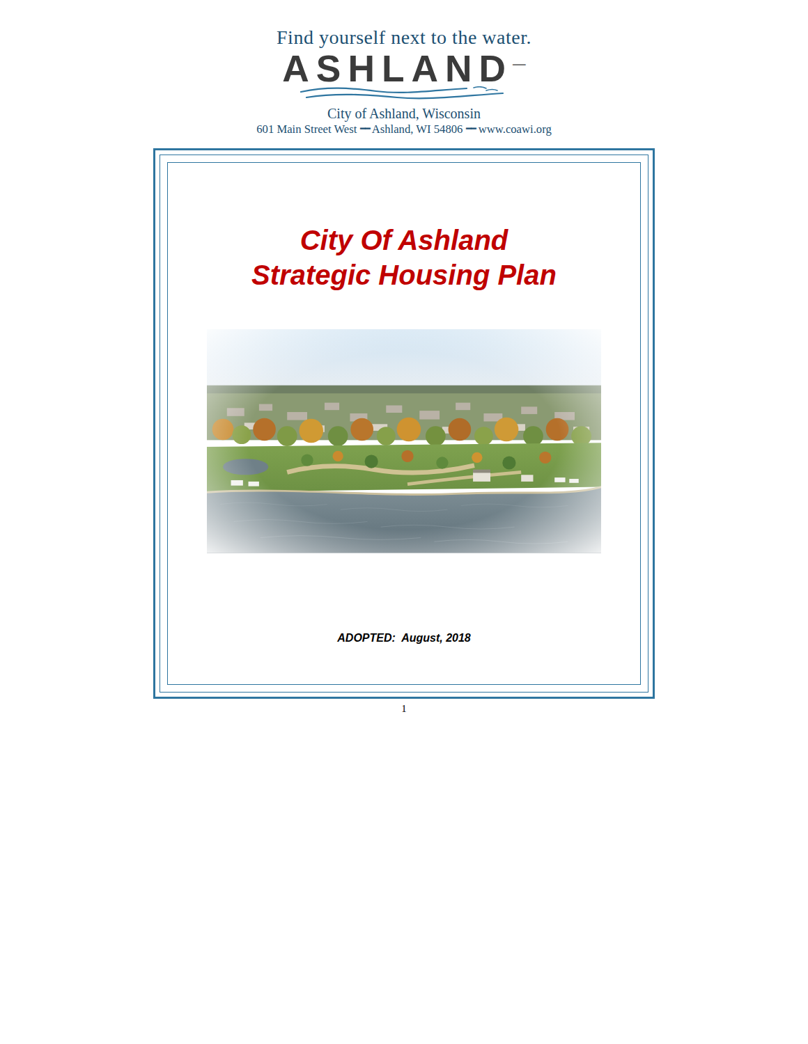Find yourself next to the water.
ASHLAND—
City of Ashland, Wisconsin
601 Main Street West ━━ Ashland, WI 54806 ━━ www.coawi.org
City Of Ashland
Strategic Housing Plan
ADOPTED: August, 2018
1